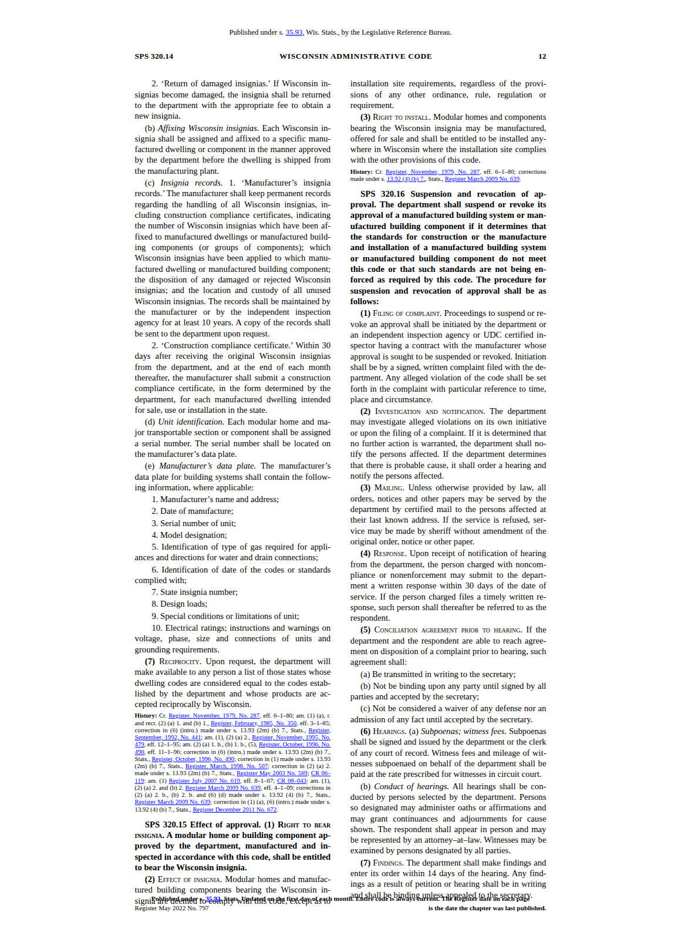Published under s. 35.93, Wis. Stats., by the Legislative Reference Bureau.
SPS 320.14 WISCONSIN ADMINISTRATIVE CODE 12
2. ‘Return of damaged insignias.’ If Wisconsin insignias become damaged, the insignia shall be returned to the department with the appropriate fee to obtain a new insignia.
(b) Affixing Wisconsin insignias. Each Wisconsin insignia shall be assigned and affixed to a specific manufactured dwelling or component in the manner approved by the department before the dwelling is shipped from the manufacturing plant.
(c) Insignia records. 1. ‘Manufacturer’s insignia records.’ The manufacturer shall keep permanent records regarding the handling of all Wisconsin insignias, including construction compliance certificates, indicating the number of Wisconsin insignias which have been affixed to manufactured dwellings or manufactured building components (or groups of components); which Wisconsin insignias have been applied to which manufactured dwelling or manufactured building component; the disposition of any damaged or rejected Wisconsin insignias; and the location and custody of all unused Wisconsin insignias. The records shall be maintained by the manufacturer or by the independent inspection agency for at least 10 years. A copy of the records shall be sent to the department upon request.
2. ‘Construction compliance certificate.’ Within 30 days after receiving the original Wisconsin insignias from the department, and at the end of each month thereafter, the manufacturer shall submit a construction compliance certificate, in the form determined by the department, for each manufactured dwelling intended for sale, use or installation in the state.
(d) Unit identification. Each modular home and major transportable section or component shall be assigned a serial number. The serial number shall be located on the manufacturer’s data plate.
(e) Manufacturer’s data plate. The manufacturer’s data plate for building systems shall contain the following information, where applicable:
1. Manufacturer’s name and address;
2. Date of manufacture;
3. Serial number of unit;
4. Model designation;
5. Identification of type of gas required for appliances and directions for water and drain connections;
6. Identification of date of the codes or standards complied with;
7. State insignia number;
8. Design loads;
9. Special conditions or limitations of unit;
10. Electrical ratings; instructions and warnings on voltage, phase, size and connections of units and grounding requirements.
(7) Reciprocity. Upon request, the department will make available to any person a list of those states whose dwelling codes are considered equal to the codes established by the department and whose products are accepted reciprocally by Wisconsin.
History: Cr. Register, November, 1979, No. 287, eff. 6–1–80; am. (1) (a), r. and recr. (2) (a) 1. and (b) 1., Register, February, 1985, No. 350, eff. 3–1–85; correction in (6) (intro.) made under s. 13.93 (2m) (b) 7., Stats., Register, September, 1992, No. 441; am. (1), (2) (a) 2., Register, November, 1995, No. 479, eff. 12–1–95; am. (2) (a) 1. b., (b) 1. b., (5), Register, October, 1996, No. 490, eff. 11–1–96; correction in (6) (intro.) made under s. 13.93 (2m) (b) 7., Stats., Register, October, 1996, No. 490; correction in (1) made under s. 13.93 (2m) (b) 7., Stats., Register, March, 1998, No. 507; correction in (2) (a) 2. made under s. 13.93 (2m) (b) 7., Stats., Register May 2003 No. 569; CR 06–119: am. (1) Register July 2007 No. 619, eff. 8–1–07; CR 08–043: am. (1), (2) (a) 2. and (b) 2. Register March 2009 No. 639, eff. 4–1–09; corrections in (2) (a) 2. b., (b) 2. b. and (6) (d) made under s. 13.92 (4) (b) 7., Stats., Register March 2009 No. 639; correction in (1) (a), (6) (intro.) made under s. 13.92 (4) (b) 7., Stats., Register December 2011 No. 672.
SPS 320.15 Effect of approval. (1) Right to bear insignia. A modular home or building component approved by the department, manufactured and inspected in accordance with this code, shall be entitled to bear the Wisconsin insignia.
(2) Effect of insignia. Modular homes and manufactured building components bearing the Wisconsin insignia are deemed to comply with this code, except as to installation site requirements, regardless of the provisions of any other ordinance, rule, regulation or requirement.
(3) Right to install. Modular homes and components bearing the Wisconsin insignia may be manufactured, offered for sale and shall be entitled to be installed anywhere in Wisconsin where the installation site complies with the other provisions of this code.
History: Cr. Register, November, 1979, No. 287, eff. 6–1–80; corrections made under s. 13.92 (4) (b) 7., Stats., Register March 2009 No. 639.
SPS 320.16 Suspension and revocation of approval. The department shall suspend or revoke its approval of a manufactured building system or manufactured building component if it determines that the standards for construction or the manufacture and installation of a manufactured building system or manufactured building component do not meet this code or that such standards are not being enforced as required by this code. The procedure for suspension and revocation of approval shall be as follows:
(1) Filing of complaint. Proceedings to suspend or revoke an approval shall be initiated by the department or an independent inspection agency or UDC certified inspector having a contract with the manufacturer whose approval is sought to be suspended or revoked. Initiation shall be by a signed, written complaint filed with the department. Any alleged violation of the code shall be set forth in the complaint with particular reference to time, place and circumstance.
(2) Investigation and notification. The department may investigate alleged violations on its own initiative or upon the filing of a complaint. If it is determined that no further action is warranted, the department shall notify the persons affected. If the department determines that there is probable cause, it shall order a hearing and notify the persons affected.
(3) Mailing. Unless otherwise provided by law, all orders, notices and other papers may be served by the department by certified mail to the persons affected at their last known address. If the service is refused, service may be made by sheriff without amendment of the original order, notice or other paper.
(4) Response. Upon receipt of notification of hearing from the department, the person charged with noncompliance or nonenforcement may submit to the department a written response within 30 days of the date of service. If the person charged files a timely written response, such person shall thereafter be referred to as the respondent.
(5) Conciliation agreement prior to hearing. If the department and the respondent are able to reach agreement on disposition of a complaint prior to hearing, such agreement shall:
(a) Be transmitted in writing to the secretary;
(b) Not be binding upon any party until signed by all parties and accepted by the secretary;
(c) Not be considered a waiver of any defense nor an admission of any fact until accepted by the secretary.
(6) Hearings. (a) Subpoenas; witness fees. Subpoenas shall be signed and issued by the department or the clerk of any court of record. Witness fees and mileage of witnesses subpoenaed on behalf of the department shall be paid at the rate prescribed for witnesses in circuit court.
(b) Conduct of hearings. All hearings shall be conducted by persons selected by the department. Persons so designated may administer oaths or affirmations and may grant continuances and adjournments for cause shown. The respondent shall appear in person and may be represented by an attorney–at–law. Witnesses may be examined by persons designated by all parties.
(7) Findings. The department shall make findings and enter its order within 14 days of the hearing. Any findings as a result of petition or hearing shall be in writing and shall be binding unless appealed to the secretary.
Published under s. 35.93, Stats. Updated on the first day of each month. Entire code is always current. The Register date on each page
Register May 2022 No. 797 is the date the chapter was last published.